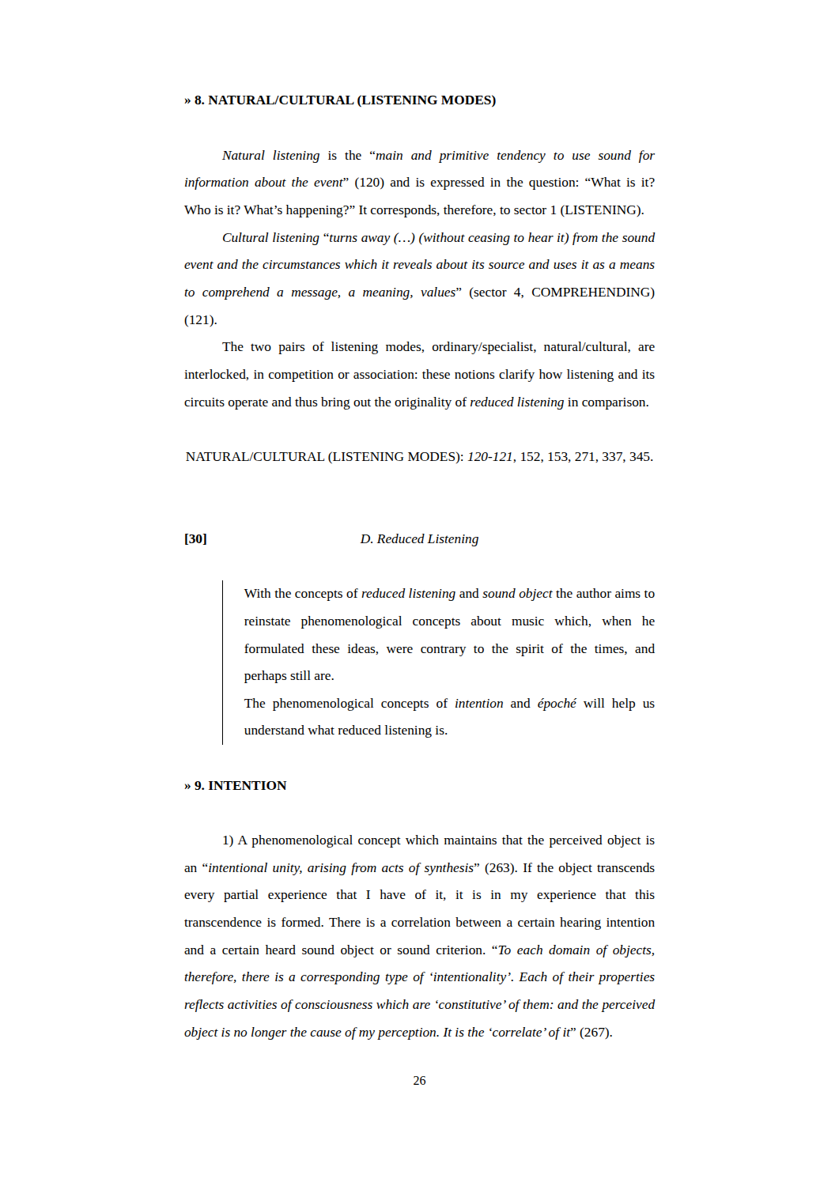» 8. NATURAL/CULTURAL (LISTENING MODES)
Natural listening is the “main and primitive tendency to use sound for information about the event” (120) and is expressed in the question: “What is it? Who is it? What’s happening?” It corresponds, therefore, to sector 1 (LISTENING).
Cultural listening “turns away (…) (without ceasing to hear it) from the sound event and the circumstances which it reveals about its source and uses it as a means to comprehend a message, a meaning, values” (sector 4, COMPREHENDING) (121).
The two pairs of listening modes, ordinary/specialist, natural/cultural, are interlocked, in competition or association: these notions clarify how listening and its circuits operate and thus bring out the originality of reduced listening in comparison.
NATURAL/CULTURAL (LISTENING MODES): 120-121, 152, 153, 271, 337, 345.
[30] D. Reduced Listening
With the concepts of reduced listening and sound object the author aims to reinstate phenomenological concepts about music which, when he formulated these ideas, were contrary to the spirit of the times, and perhaps still are.
The phenomenological concepts of intention and époché will help us understand what reduced listening is.
» 9. INTENTION
1) A phenomenological concept which maintains that the perceived object is an “intentional unity, arising from acts of synthesis” (263). If the object transcends every partial experience that I have of it, it is in my experience that this transcendence is formed. There is a correlation between a certain hearing intention and a certain heard sound object or sound criterion. “To each domain of objects, therefore, there is a corresponding type of ‘intentionality’. Each of their properties reflects activities of consciousness which are ‘constitutive’ of them: and the perceived object is no longer the cause of my perception. It is the ‘correlate’ of it” (267).
26